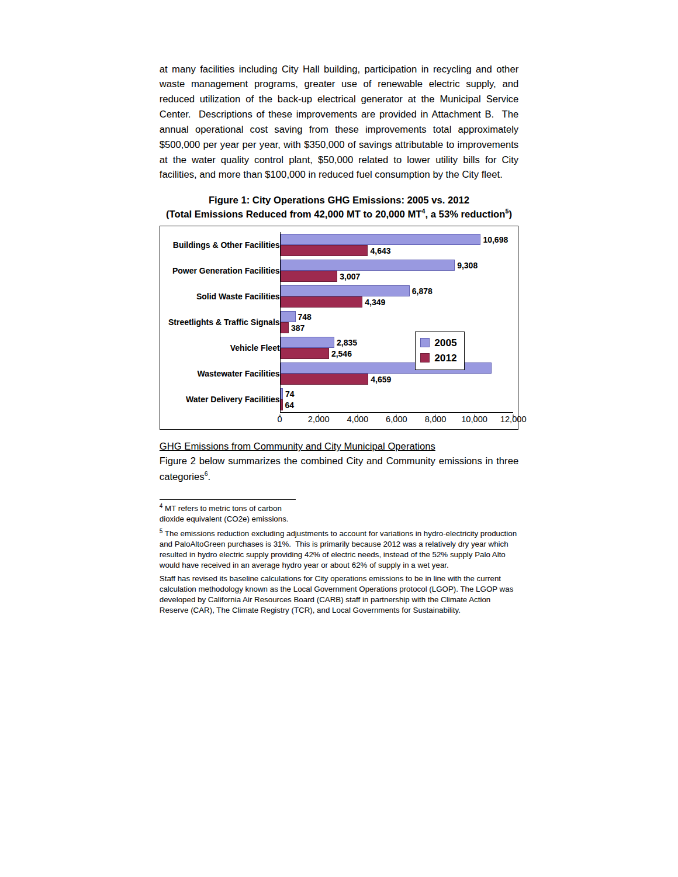at many facilities including City Hall building, participation in recycling and other waste management programs, greater use of renewable electric supply, and reduced utilization of the back-up electrical generator at the Municipal Service Center. Descriptions of these improvements are provided in Attachment B. The annual operational cost saving from these improvements total approximately $500,000 per year per year, with $350,000 of savings attributable to improvements at the water quality control plant, $50,000 related to lower utility bills for City facilities, and more than $100,000 in reduced fuel consumption by the City fleet.
Figure 1: City Operations GHG Emissions: 2005 vs. 2012
(Total Emissions Reduced from 42,000 MT to 20,000 MT4, a 53% reduction5)
2005
2012
| Buildings & Other Facilities | 10,698 4,643 |
| Power Generation Facilities | 9,308 3,007 |
| Solid Waste Facilities | 6,878 4,349 |
| Streetlights & Traffic Signals | 748 387 |
| Vehicle Fleet | 2,835 2,546 |
| Wastewater Facilities | 11,269 4,659 |
| Water Delivery Facilities | 74 64 |
0 2,000 4,000 6,000 8,000 10,000 12,000
GHG Emissions from Community and City Municipal Operations
Figure 2 below summarizes the combined City and Community emissions in three categories6.
4 MT refers to metric tons of carbon dioxide equivalent (CO2e) emissions.
5 The emissions reduction excluding adjustments to account for variations in hydro-electricity production and PaloAltoGreen purchases is 31%. This is primarily because 2012 was a relatively dry year which resulted in hydro electric supply providing 42% of electric needs, instead of the 52% supply Palo Alto would have received in an average hydro year or about 62% of supply in a wet year.
Staff has revised its baseline calculations for City operations emissions to be in line with the current calculation methodology known as the Local Government Operations protocol (LGOP). The LGOP was developed by California Air Resources Board (CARB) staff in partnership with the Climate Action Reserve (CAR), The Climate Registry (TCR), and Local Governments for Sustainability.